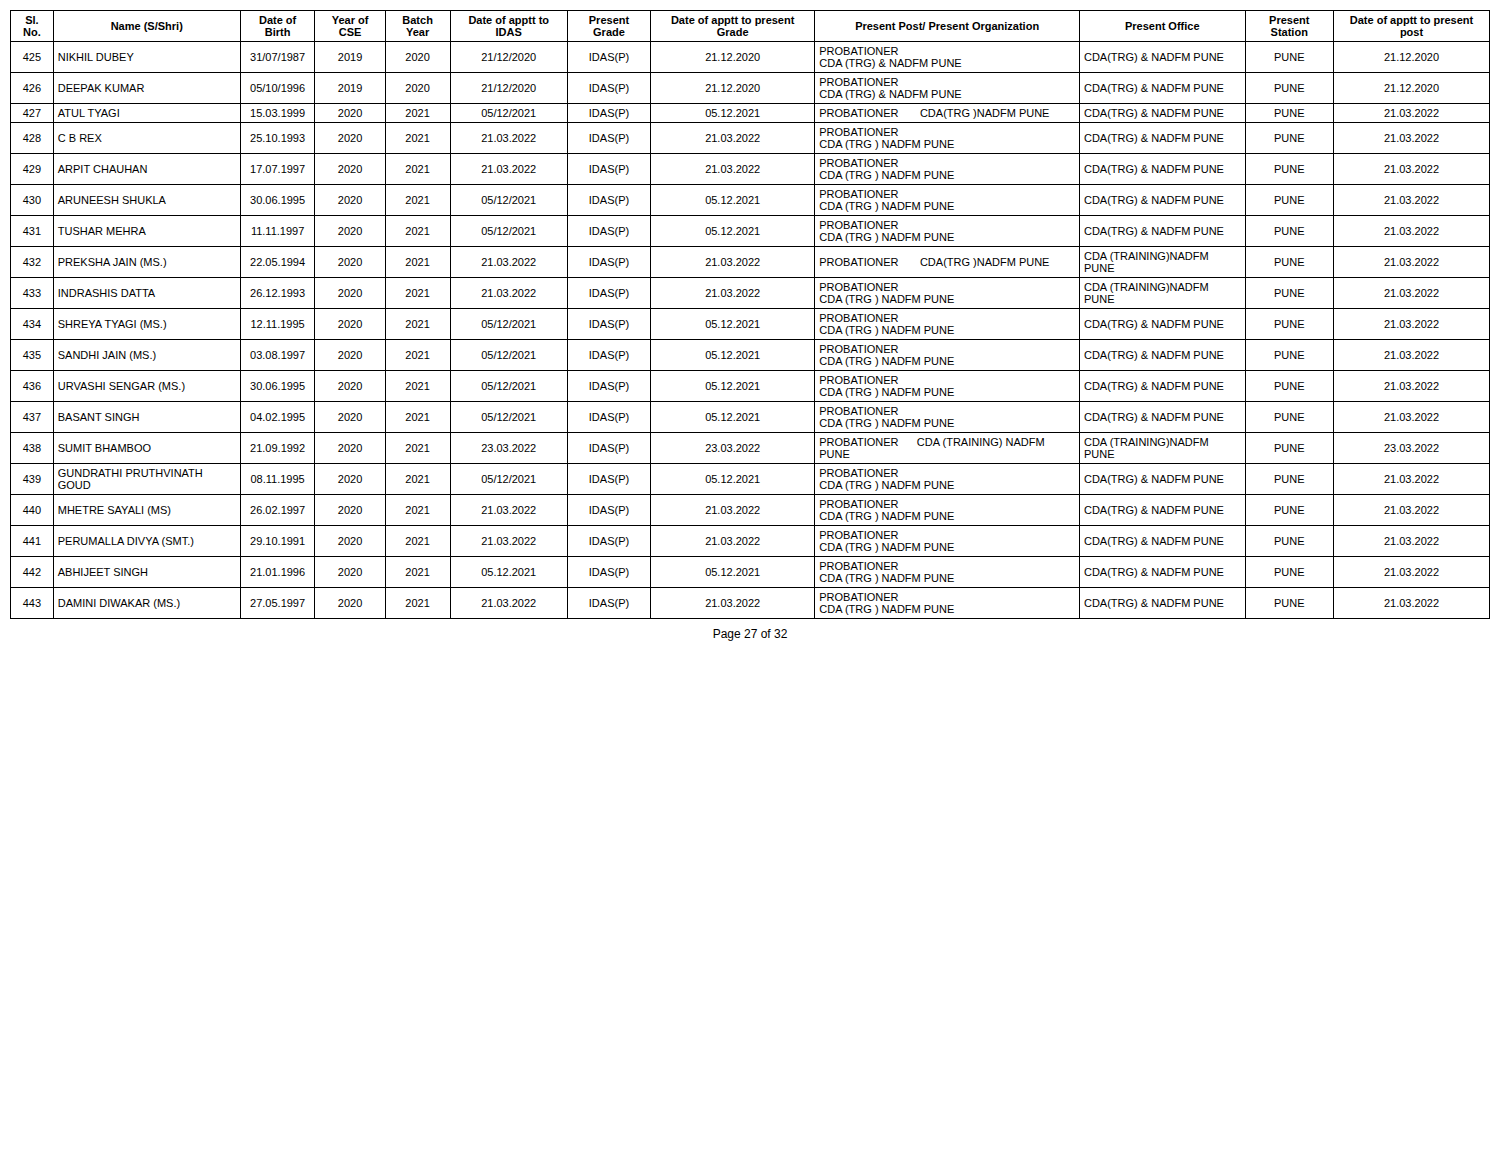| Sl. No. | Name (S/Shri) | Date of Birth | Year of CSE | Batch Year | Date of apptt to IDAS | Present Grade | Date of apptt to present Grade | Present Post/ Present Organization | Present Office | Present Station | Date of apptt to present post |
| --- | --- | --- | --- | --- | --- | --- | --- | --- | --- | --- | --- |
| 425 | NIKHIL DUBEY | 31/07/1987 | 2019 | 2020 | 21/12/2020 | IDAS(P) | 21.12.2020 | PROBATIONER CDA (TRG) & NADFM PUNE | CDA(TRG) & NADFM PUNE | PUNE | 21.12.2020 |
| 426 | DEEPAK KUMAR | 05/10/1996 | 2019 | 2020 | 21/12/2020 | IDAS(P) | 21.12.2020 | PROBATIONER CDA (TRG) & NADFM PUNE | CDA(TRG) & NADFM PUNE | PUNE | 21.12.2020 |
| 427 | ATUL TYAGI | 15.03.1999 | 2020 | 2021 | 05/12/2021 | IDAS(P) | 05.12.2021 | PROBATIONER CDA(TRG )NADFM PUNE | CDA(TRG) & NADFM PUNE | PUNE | 21.03.2022 |
| 428 | C B REX | 25.10.1993 | 2020 | 2021 | 21.03.2022 | IDAS(P) | 21.03.2022 | PROBATIONER CDA (TRG ) NADFM PUNE | CDA(TRG) & NADFM PUNE | PUNE | 21.03.2022 |
| 429 | ARPIT CHAUHAN | 17.07.1997 | 2020 | 2021 | 21.03.2022 | IDAS(P) | 21.03.2022 | PROBATIONER CDA (TRG ) NADFM PUNE | CDA(TRG) & NADFM PUNE | PUNE | 21.03.2022 |
| 430 | ARUNEESH SHUKLA | 30.06.1995 | 2020 | 2021 | 05/12/2021 | IDAS(P) | 05.12.2021 | PROBATIONER CDA (TRG ) NADFM PUNE | CDA(TRG) & NADFM PUNE | PUNE | 21.03.2022 |
| 431 | TUSHAR MEHRA | 11.11.1997 | 2020 | 2021 | 05/12/2021 | IDAS(P) | 05.12.2021 | PROBATIONER CDA (TRG ) NADFM PUNE | CDA(TRG) & NADFM PUNE | PUNE | 21.03.2022 |
| 432 | PREKSHA JAIN (MS.) | 22.05.1994 | 2020 | 2021 | 21.03.2022 | IDAS(P) | 21.03.2022 | PROBATIONER CDA(TRG )NADFM PUNE | CDA (TRAINING)NADFM PUNE | PUNE | 21.03.2022 |
| 433 | INDRASHIS DATTA | 26.12.1993 | 2020 | 2021 | 21.03.2022 | IDAS(P) | 21.03.2022 | PROBATIONER CDA (TRG ) NADFM PUNE | CDA (TRAINING)NADFM PUNE | PUNE | 21.03.2022 |
| 434 | SHREYA TYAGI (MS.) | 12.11.1995 | 2020 | 2021 | 05/12/2021 | IDAS(P) | 05.12.2021 | PROBATIONER CDA (TRG ) NADFM PUNE | CDA(TRG) & NADFM PUNE | PUNE | 21.03.2022 |
| 435 | SANDHI JAIN (MS.) | 03.08.1997 | 2020 | 2021 | 05/12/2021 | IDAS(P) | 05.12.2021 | PROBATIONER CDA (TRG ) NADFM PUNE | CDA(TRG) & NADFM PUNE | PUNE | 21.03.2022 |
| 436 | URVASHI SENGAR (MS.) | 30.06.1995 | 2020 | 2021 | 05/12/2021 | IDAS(P) | 05.12.2021 | PROBATIONER CDA (TRG ) NADFM PUNE | CDA(TRG) & NADFM PUNE | PUNE | 21.03.2022 |
| 437 | BASANT SINGH | 04.02.1995 | 2020 | 2021 | 05/12/2021 | IDAS(P) | 05.12.2021 | PROBATIONER CDA (TRG ) NADFM PUNE | CDA(TRG) & NADFM PUNE | PUNE | 21.03.2022 |
| 438 | SUMIT BHAMBOO | 21.09.1992 | 2020 | 2021 | 23.03.2022 | IDAS(P) | 23.03.2022 | PROBATIONER CDA (TRAINING) NADFM PUNE | CDA (TRAINING)NADFM PUNE | PUNE | 23.03.2022 |
| 439 | GUNDRATHI PRUTHVINATH GOUD | 08.11.1995 | 2020 | 2021 | 05/12/2021 | IDAS(P) | 05.12.2021 | PROBATIONER CDA (TRG ) NADFM PUNE | CDA(TRG) & NADFM PUNE | PUNE | 21.03.2022 |
| 440 | MHETRE SAYALI (MS) | 26.02.1997 | 2020 | 2021 | 21.03.2022 | IDAS(P) | 21.03.2022 | PROBATIONER CDA (TRG ) NADFM PUNE | CDA(TRG) & NADFM PUNE | PUNE | 21.03.2022 |
| 441 | PERUMALLA DIVYA (SMT.) | 29.10.1991 | 2020 | 2021 | 21.03.2022 | IDAS(P) | 21.03.2022 | PROBATIONER CDA (TRG ) NADFM PUNE | CDA(TRG) & NADFM PUNE | PUNE | 21.03.2022 |
| 442 | ABHIJEET SINGH | 21.01.1996 | 2020 | 2021 | 05.12.2021 | IDAS(P) | 05.12.2021 | PROBATIONER CDA (TRG ) NADFM PUNE | CDA(TRG) & NADFM PUNE | PUNE | 21.03.2022 |
| 443 | DAMINI DIWAKAR (MS.) | 27.05.1997 | 2020 | 2021 | 21.03.2022 | IDAS(P) | 21.03.2022 | PROBATIONER CDA (TRG ) NADFM PUNE | CDA(TRG) & NADFM PUNE | PUNE | 21.03.2022 |
Page 27 of 32